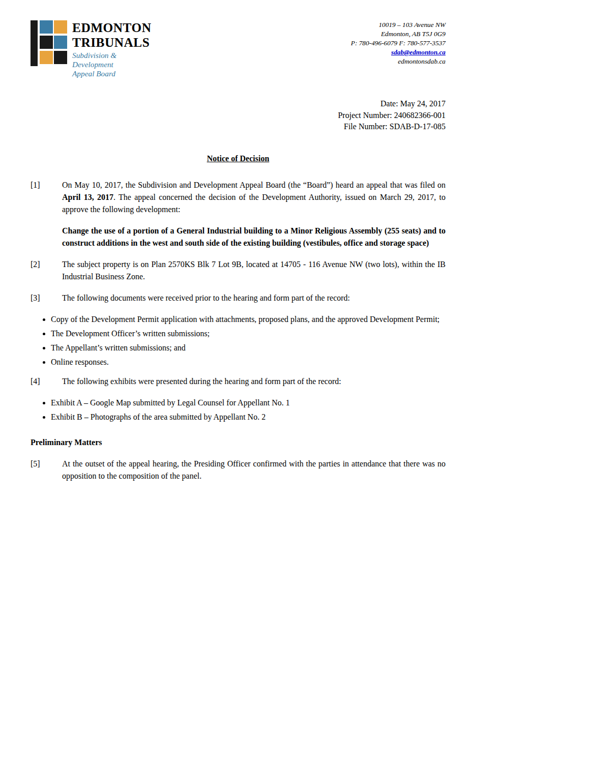EDMONTON
TRIBUNALS
Subdivision &
Development
Appeal Board
10019 – 103 Avenue NW
Edmonton, AB T5J 0G9
P: 780-496-6079 F: 780-577-3537
sdab@edmonton.ca
edmontonsdab.ca
Date: May 24, 2017
Project Number: 240682366-001
File Number: SDAB-D-17-085
Notice of Decision
[1]
On May 10, 2017, the Subdivision and Development Appeal Board (the “Board”) heard an appeal that was filed on April 13, 2017. The appeal concerned the decision of the Development Authority, issued on March 29, 2017, to approve the following development:
Change the use of a portion of a General Industrial building to a Minor Religious Assembly (255 seats) and to construct additions in the west and south side of the existing building (vestibules, office and storage space)
[2]
The subject property is on Plan 2570KS Blk 7 Lot 9B, located at 14705 - 116 Avenue NW (two lots), within the IB Industrial Business Zone.
[3]
The following documents were received prior to the hearing and form part of the record:
Copy of the Development Permit application with attachments, proposed plans, and the approved Development Permit;
The Development Officer’s written submissions;
The Appellant’s written submissions; and
Online responses.
[4]
The following exhibits were presented during the hearing and form part of the record:
Exhibit A – Google Map submitted by Legal Counsel for Appellant No. 1
Exhibit B – Photographs of the area submitted by Appellant No. 2
Preliminary Matters
[5]
At the outset of the appeal hearing, the Presiding Officer confirmed with the parties in attendance that there was no opposition to the composition of the panel.